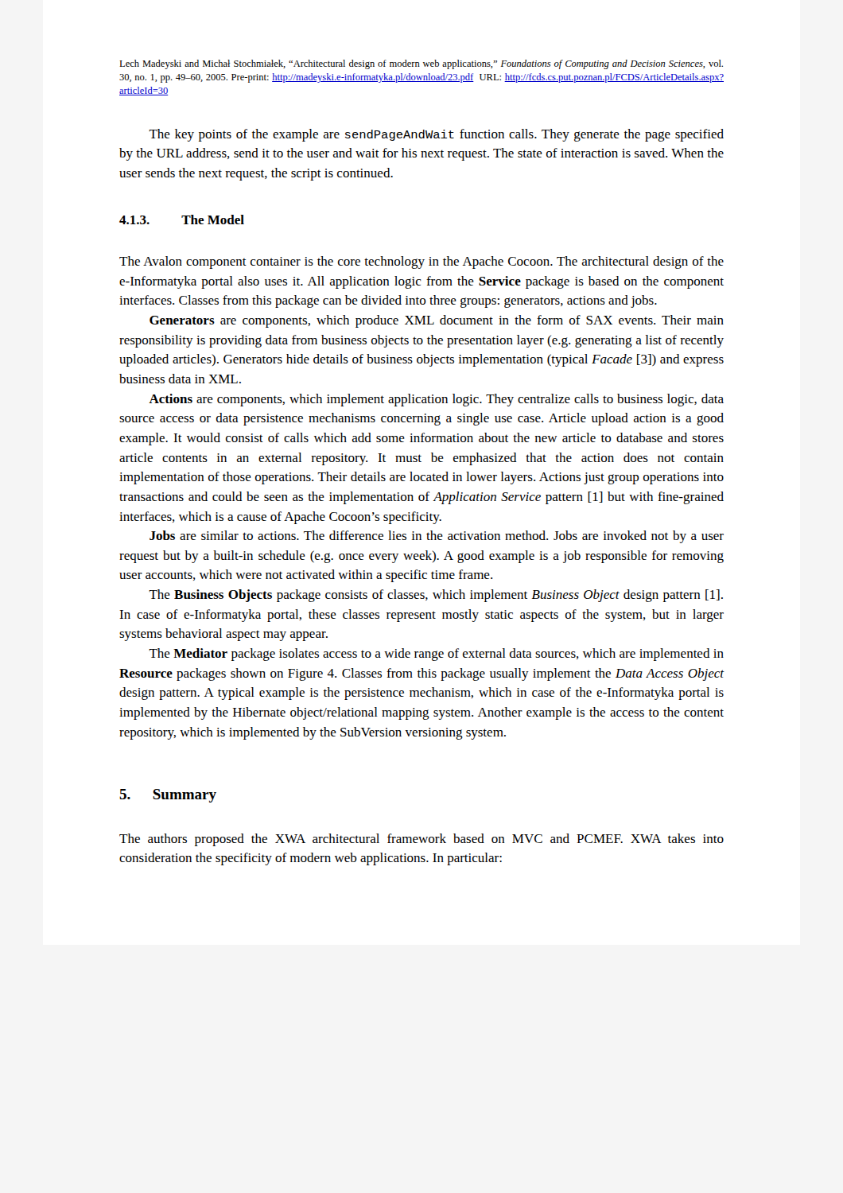Lech Madeyski and Michał Stochmiałek, “Architectural design of modern web applications,” Foundations of Computing and Decision Sciences, vol. 30, no. 1, pp. 49–60, 2005. Pre-print: http://madeyski.e-informatyka.pl/download/23.pdf URL: http://fcds.cs.put.poznan.pl/FCDS/ArticleDetails.aspx?articleId=30
The key points of the example are sendPageAndWait function calls. They generate the page specified by the URL address, send it to the user and wait for his next request. The state of interaction is saved. When the user sends the next request, the script is continued.
4.1.3. The Model
The Avalon component container is the core technology in the Apache Cocoon. The architectural design of the e-Informatyka portal also uses it. All application logic from the Service package is based on the component interfaces. Classes from this package can be divided into three groups: generators, actions and jobs.
Generators are components, which produce XML document in the form of SAX events. Their main responsibility is providing data from business objects to the presentation layer (e.g. generating a list of recently uploaded articles). Generators hide details of business objects implementation (typical Facade [3]) and express business data in XML.
Actions are components, which implement application logic. They centralize calls to business logic, data source access or data persistence mechanisms concerning a single use case. Article upload action is a good example. It would consist of calls which add some information about the new article to database and stores article contents in an external repository. It must be emphasized that the action does not contain implementation of those operations. Their details are located in lower layers. Actions just group operations into transactions and could be seen as the implementation of Application Service pattern [1] but with fine-grained interfaces, which is a cause of Apache Cocoon’s specificity.
Jobs are similar to actions. The difference lies in the activation method. Jobs are invoked not by a user request but by a built-in schedule (e.g. once every week). A good example is a job responsible for removing user accounts, which were not activated within a specific time frame.
The Business Objects package consists of classes, which implement Business Object design pattern [1]. In case of e-Informatyka portal, these classes represent mostly static aspects of the system, but in larger systems behavioral aspect may appear.
The Mediator package isolates access to a wide range of external data sources, which are implemented in Resource packages shown on Figure 4. Classes from this package usually implement the Data Access Object design pattern. A typical example is the persistence mechanism, which in case of the e-Informatyka portal is implemented by the Hibernate object/relational mapping system. Another example is the access to the content repository, which is implemented by the SubVersion versioning system.
5. Summary
The authors proposed the XWA architectural framework based on MVC and PCMEF. XWA takes into consideration the specificity of modern web applications. In particular: